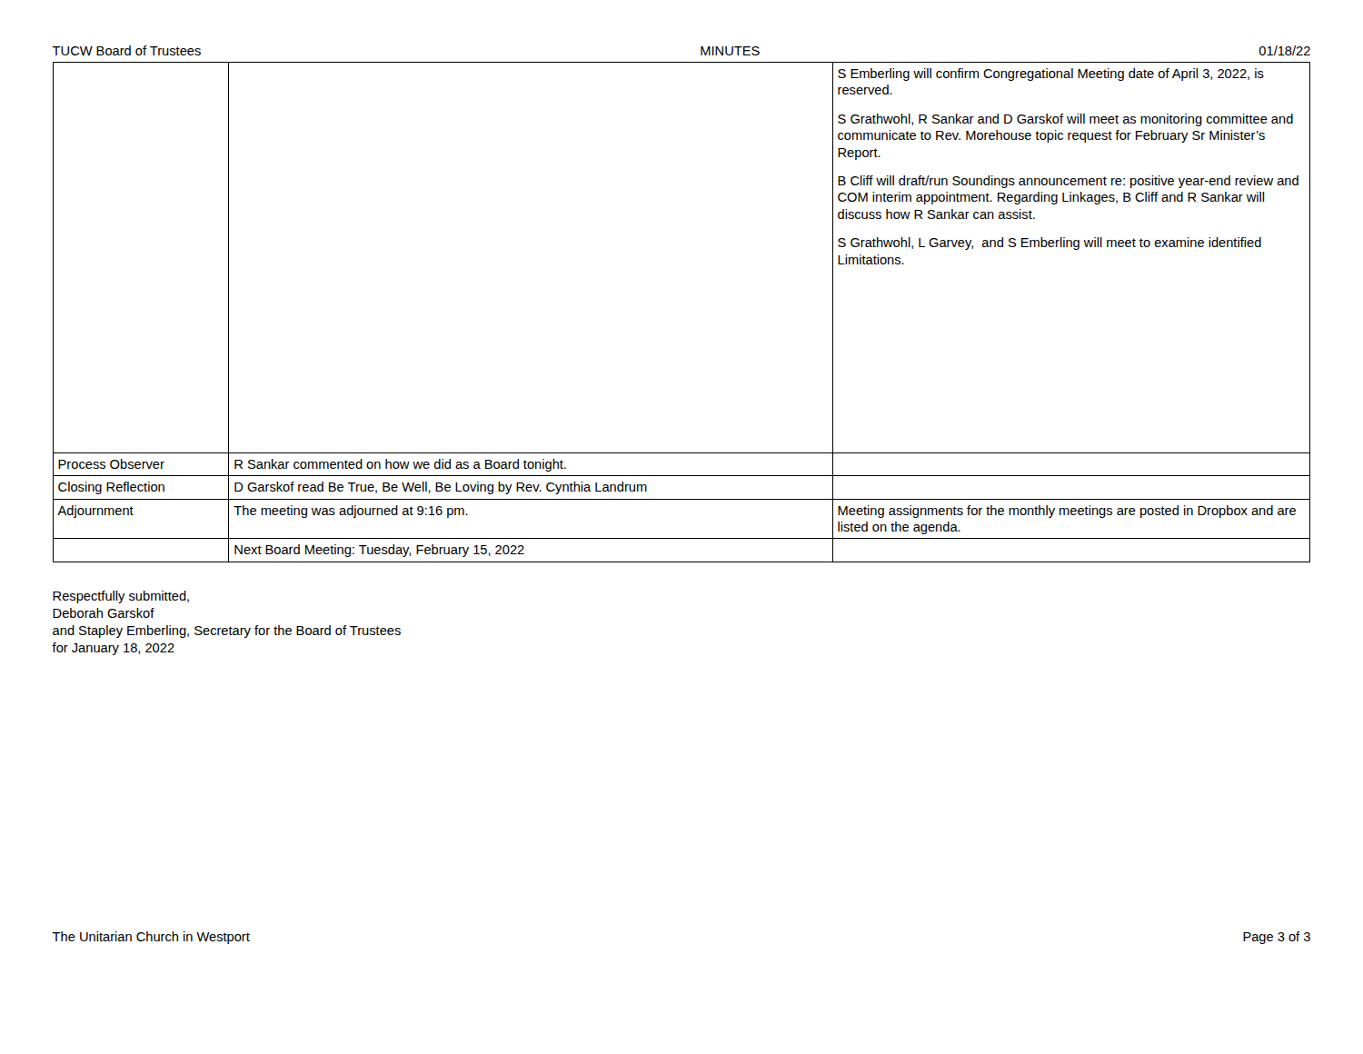TUCW Board of Trustees
MINUTES
01/18/22
| | | S Emberling will confirm Congregational Meeting date of April 3, 2022, is reserved. S Grathwohl, R Sankar and D Garskof will meet as monitoring committee and communicate to Rev. Morehouse topic request for February Sr Minister’s Report. B Cliff will draft/run Soundings announcement re: positive year-end review and COM interim appointment. Regarding Linkages, B Cliff and R Sankar will discuss how R Sankar can assist. S Grathwohl, L Garvey, and S Emberling will meet to examine identified Limitations. |
| Process Observer | R Sankar commented on how we did as a Board tonight. | |
| Closing Reflection | D Garskof read Be True, Be Well, Be Loving by Rev. Cynthia Landrum | |
| Adjournment | The meeting was adjourned at 9:16 pm. | Meeting assignments for the monthly meetings are posted in Dropbox and are listed on the agenda. |
| | Next Board Meeting: Tuesday, February 15, 2022 | |
Respectfully submitted,
Deborah Garskof
and Stapley Emberling, Secretary for the Board of Trustees
for January 18, 2022
The Unitarian Church in Westport
Page 3 of 3